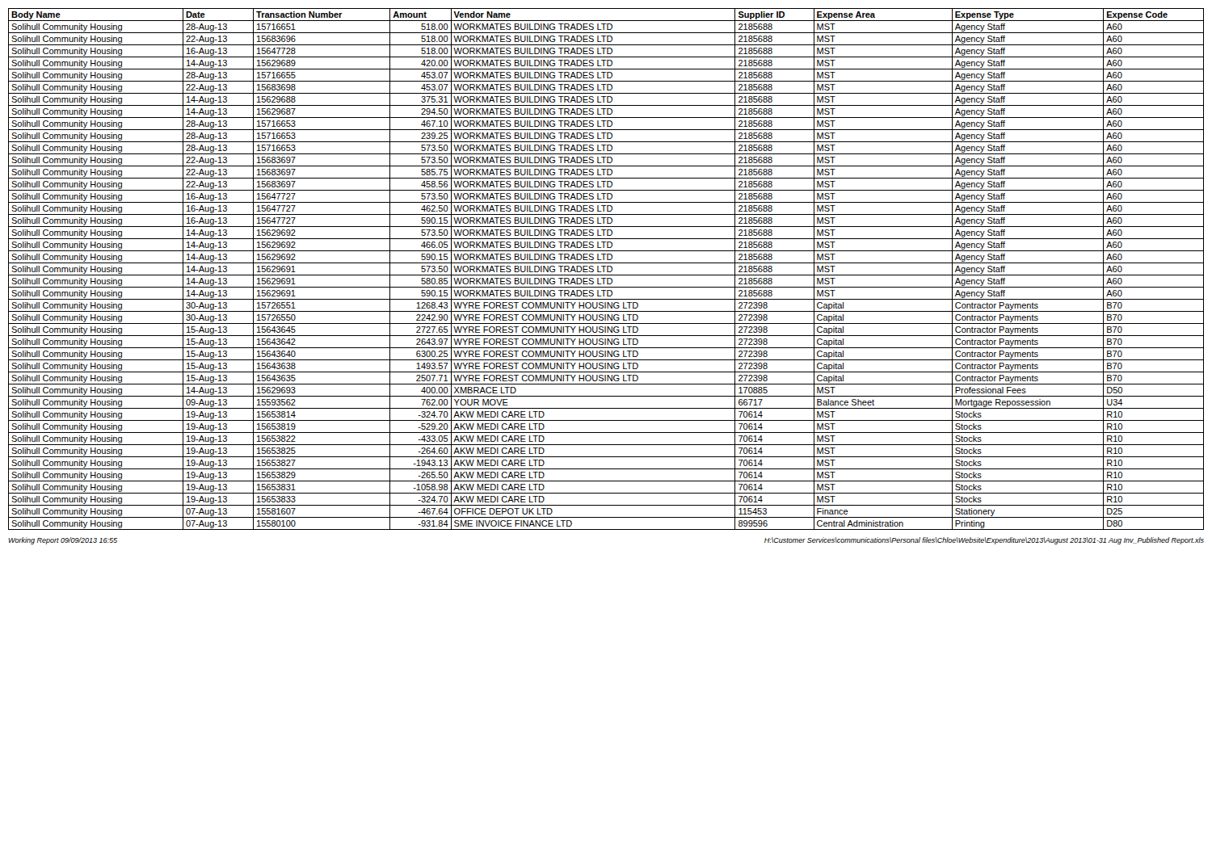| Body Name | Date | Transaction Number | Amount | Vendor Name | Supplier ID | Expense Area | Expense Type | Expense Code |
| --- | --- | --- | --- | --- | --- | --- | --- | --- |
| Solihull Community Housing | 28-Aug-13 | 15716651 | 518.00 | WORKMATES BUILDING TRADES LTD | 2185688 | MST | Agency Staff | A60 |
| Solihull Community Housing | 22-Aug-13 | 15683696 | 518.00 | WORKMATES BUILDING TRADES LTD | 2185688 | MST | Agency Staff | A60 |
| Solihull Community Housing | 16-Aug-13 | 15647728 | 518.00 | WORKMATES BUILDING TRADES LTD | 2185688 | MST | Agency Staff | A60 |
| Solihull Community Housing | 14-Aug-13 | 15629689 | 420.00 | WORKMATES BUILDING TRADES LTD | 2185688 | MST | Agency Staff | A60 |
| Solihull Community Housing | 28-Aug-13 | 15716655 | 453.07 | WORKMATES BUILDING TRADES LTD | 2185688 | MST | Agency Staff | A60 |
| Solihull Community Housing | 22-Aug-13 | 15683698 | 453.07 | WORKMATES BUILDING TRADES LTD | 2185688 | MST | Agency Staff | A60 |
| Solihull Community Housing | 14-Aug-13 | 15629688 | 375.31 | WORKMATES BUILDING TRADES LTD | 2185688 | MST | Agency Staff | A60 |
| Solihull Community Housing | 14-Aug-13 | 15629687 | 294.50 | WORKMATES BUILDING TRADES LTD | 2185688 | MST | Agency Staff | A60 |
| Solihull Community Housing | 28-Aug-13 | 15716653 | 467.10 | WORKMATES BUILDING TRADES LTD | 2185688 | MST | Agency Staff | A60 |
| Solihull Community Housing | 28-Aug-13 | 15716653 | 239.25 | WORKMATES BUILDING TRADES LTD | 2185688 | MST | Agency Staff | A60 |
| Solihull Community Housing | 28-Aug-13 | 15716653 | 573.50 | WORKMATES BUILDING TRADES LTD | 2185688 | MST | Agency Staff | A60 |
| Solihull Community Housing | 22-Aug-13 | 15683697 | 573.50 | WORKMATES BUILDING TRADES LTD | 2185688 | MST | Agency Staff | A60 |
| Solihull Community Housing | 22-Aug-13 | 15683697 | 585.75 | WORKMATES BUILDING TRADES LTD | 2185688 | MST | Agency Staff | A60 |
| Solihull Community Housing | 22-Aug-13 | 15683697 | 458.56 | WORKMATES BUILDING TRADES LTD | 2185688 | MST | Agency Staff | A60 |
| Solihull Community Housing | 16-Aug-13 | 15647727 | 573.50 | WORKMATES BUILDING TRADES LTD | 2185688 | MST | Agency Staff | A60 |
| Solihull Community Housing | 16-Aug-13 | 15647727 | 462.50 | WORKMATES BUILDING TRADES LTD | 2185688 | MST | Agency Staff | A60 |
| Solihull Community Housing | 16-Aug-13 | 15647727 | 590.15 | WORKMATES BUILDING TRADES LTD | 2185688 | MST | Agency Staff | A60 |
| Solihull Community Housing | 14-Aug-13 | 15629692 | 573.50 | WORKMATES BUILDING TRADES LTD | 2185688 | MST | Agency Staff | A60 |
| Solihull Community Housing | 14-Aug-13 | 15629692 | 466.05 | WORKMATES BUILDING TRADES LTD | 2185688 | MST | Agency Staff | A60 |
| Solihull Community Housing | 14-Aug-13 | 15629692 | 590.15 | WORKMATES BUILDING TRADES LTD | 2185688 | MST | Agency Staff | A60 |
| Solihull Community Housing | 14-Aug-13 | 15629691 | 573.50 | WORKMATES BUILDING TRADES LTD | 2185688 | MST | Agency Staff | A60 |
| Solihull Community Housing | 14-Aug-13 | 15629691 | 580.85 | WORKMATES BUILDING TRADES LTD | 2185688 | MST | Agency Staff | A60 |
| Solihull Community Housing | 14-Aug-13 | 15629691 | 590.15 | WORKMATES BUILDING TRADES LTD | 2185688 | MST | Agency Staff | A60 |
| Solihull Community Housing | 30-Aug-13 | 15726551 | 1268.43 | WYRE FOREST COMMUNITY HOUSING LTD | 272398 | Capital | Contractor Payments | B70 |
| Solihull Community Housing | 30-Aug-13 | 15726550 | 2242.90 | WYRE FOREST COMMUNITY HOUSING LTD | 272398 | Capital | Contractor Payments | B70 |
| Solihull Community Housing | 15-Aug-13 | 15643645 | 2727.65 | WYRE FOREST COMMUNITY HOUSING LTD | 272398 | Capital | Contractor Payments | B70 |
| Solihull Community Housing | 15-Aug-13 | 15643642 | 2643.97 | WYRE FOREST COMMUNITY HOUSING LTD | 272398 | Capital | Contractor Payments | B70 |
| Solihull Community Housing | 15-Aug-13 | 15643640 | 6300.25 | WYRE FOREST COMMUNITY HOUSING LTD | 272398 | Capital | Contractor Payments | B70 |
| Solihull Community Housing | 15-Aug-13 | 15643638 | 1493.57 | WYRE FOREST COMMUNITY HOUSING LTD | 272398 | Capital | Contractor Payments | B70 |
| Solihull Community Housing | 15-Aug-13 | 15643635 | 2507.71 | WYRE FOREST COMMUNITY HOUSING LTD | 272398 | Capital | Contractor Payments | B70 |
| Solihull Community Housing | 14-Aug-13 | 15629693 | 400.00 | XMBRACE LTD | 170885 | MST | Professional Fees | D50 |
| Solihull Community Housing | 09-Aug-13 | 15593562 | 762.00 | YOUR MOVE | 66717 | Balance Sheet | Mortgage Repossession | U34 |
| Solihull Community Housing | 19-Aug-13 | 15653814 | -324.70 | AKW MEDI CARE LTD | 70614 | MST | Stocks | R10 |
| Solihull Community Housing | 19-Aug-13 | 15653819 | -529.20 | AKW MEDI CARE LTD | 70614 | MST | Stocks | R10 |
| Solihull Community Housing | 19-Aug-13 | 15653822 | -433.05 | AKW MEDI CARE LTD | 70614 | MST | Stocks | R10 |
| Solihull Community Housing | 19-Aug-13 | 15653825 | -264.60 | AKW MEDI CARE LTD | 70614 | MST | Stocks | R10 |
| Solihull Community Housing | 19-Aug-13 | 15653827 | -1943.13 | AKW MEDI CARE LTD | 70614 | MST | Stocks | R10 |
| Solihull Community Housing | 19-Aug-13 | 15653829 | -265.50 | AKW MEDI CARE LTD | 70614 | MST | Stocks | R10 |
| Solihull Community Housing | 19-Aug-13 | 15653831 | -1058.98 | AKW MEDI CARE LTD | 70614 | MST | Stocks | R10 |
| Solihull Community Housing | 19-Aug-13 | 15653833 | -324.70 | AKW MEDI CARE LTD | 70614 | MST | Stocks | R10 |
| Solihull Community Housing | 07-Aug-13 | 15581607 | -467.64 | OFFICE DEPOT UK LTD | 115453 | Finance | Stationery | D25 |
| Solihull Community Housing | 07-Aug-13 | 15580100 | -931.84 | SME INVOICE FINANCE LTD | 899596 | Central Administration | Printing | D80 |
Working Report 09/09/2013 16:55 H:\Customer Services\communications\Personal files\Chloe\Website\Expenditure\2013\August 2013\01-31 Aug Inv_Published Report.xls